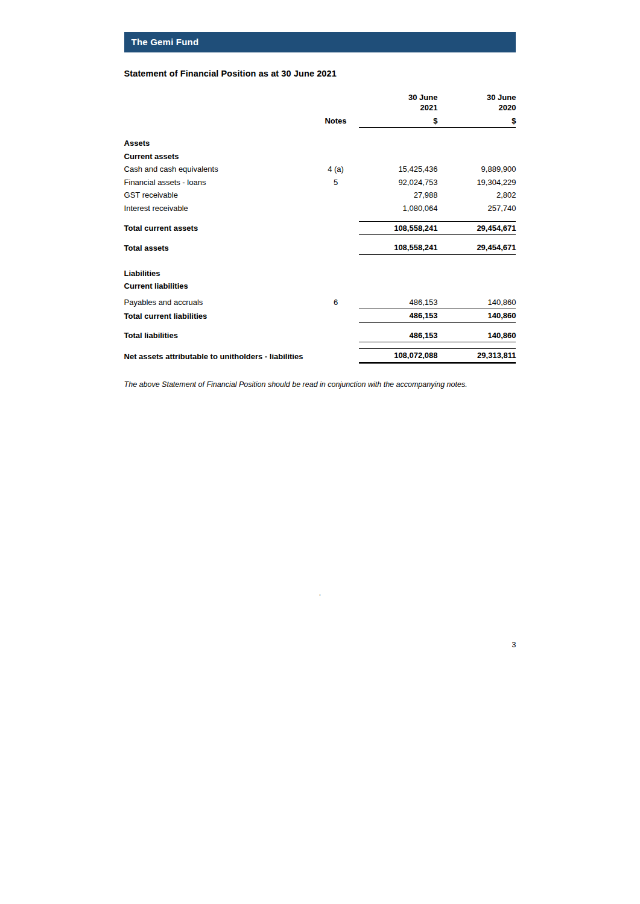The Gemi Fund
Statement of Financial Position as at 30 June 2021
| | | 30 June 2021 | 30 June 2020 |
| --- | --- | --- | --- |
| | Notes | $ | $ |
| Assets | | | |
| Current assets | | | |
| Cash and cash equivalents | 4 (a) | 15,425,436 | 9,889,900 |
| Financial assets - loans | 5 | 92,024,753 | 19,304,229 |
| GST receivable | | 27,988 | 2,802 |
| Interest receivable | | 1,080,064 | 257,740 |
| Total current assets | | 108,558,241 | 29,454,671 |
| Total assets | | 108,558,241 | 29,454,671 |
| Liabilities | | | |
| Current liabilities | | | |
| Payables and accruals | 6 | 486,153 | 140,860 |
| Total current liabilities | | 486,153 | 140,860 |
| Total liabilities | | 486,153 | 140,860 |
| Net assets attributable to unitholders - liabilities | | 108,072,088 | 29,313,811 |
The above Statement of Financial Position should be read in conjunction with the accompanying notes.
.
3